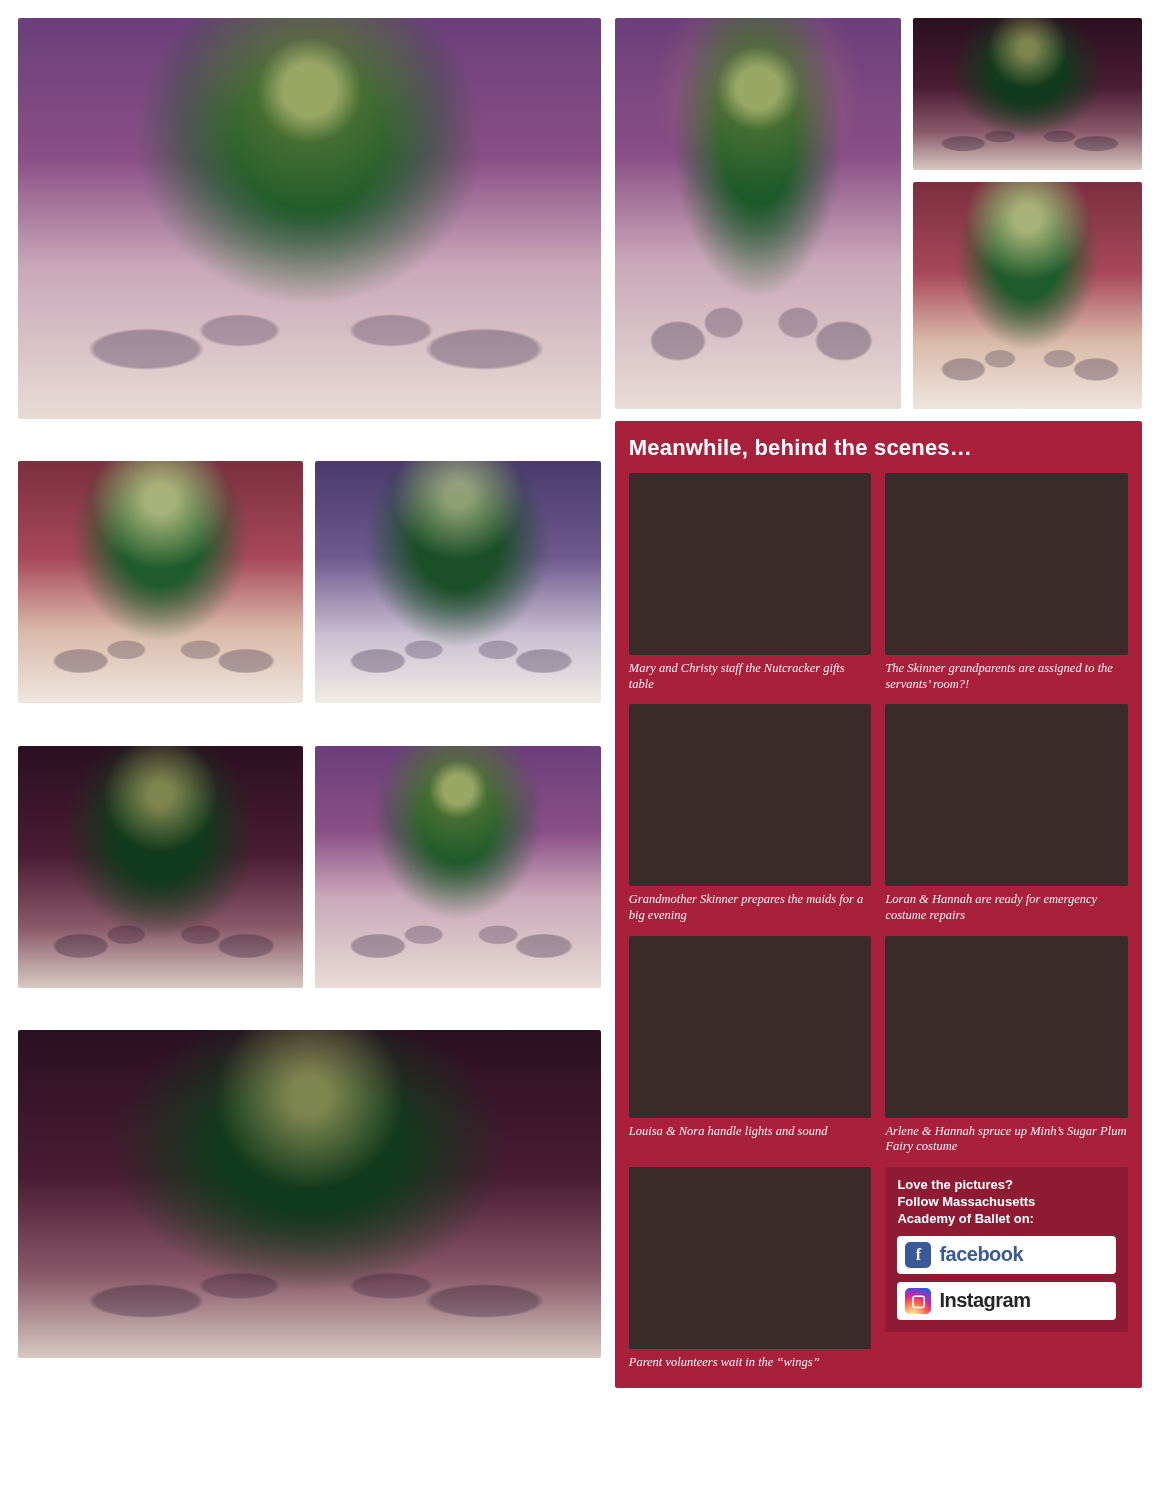Meanwhile, behind the scenes…
Mary and Christy staff the Nutcracker gifts table
The Skinner grandparents are assigned to the servants’ room?!
Grandmother Skinner prepares the maids for a big evening
Loran & Hannah are ready for emergency costume repairs
Louisa & Nora handle lights and sound
Arlene & Hannah spruce up Minh’s Sugar Plum Fairy costume
Parent volunteers wait in the “wings”
Love the pictures?
Follow Massachusetts
Academy of Ballet on:
f facebook
▢ Instagram